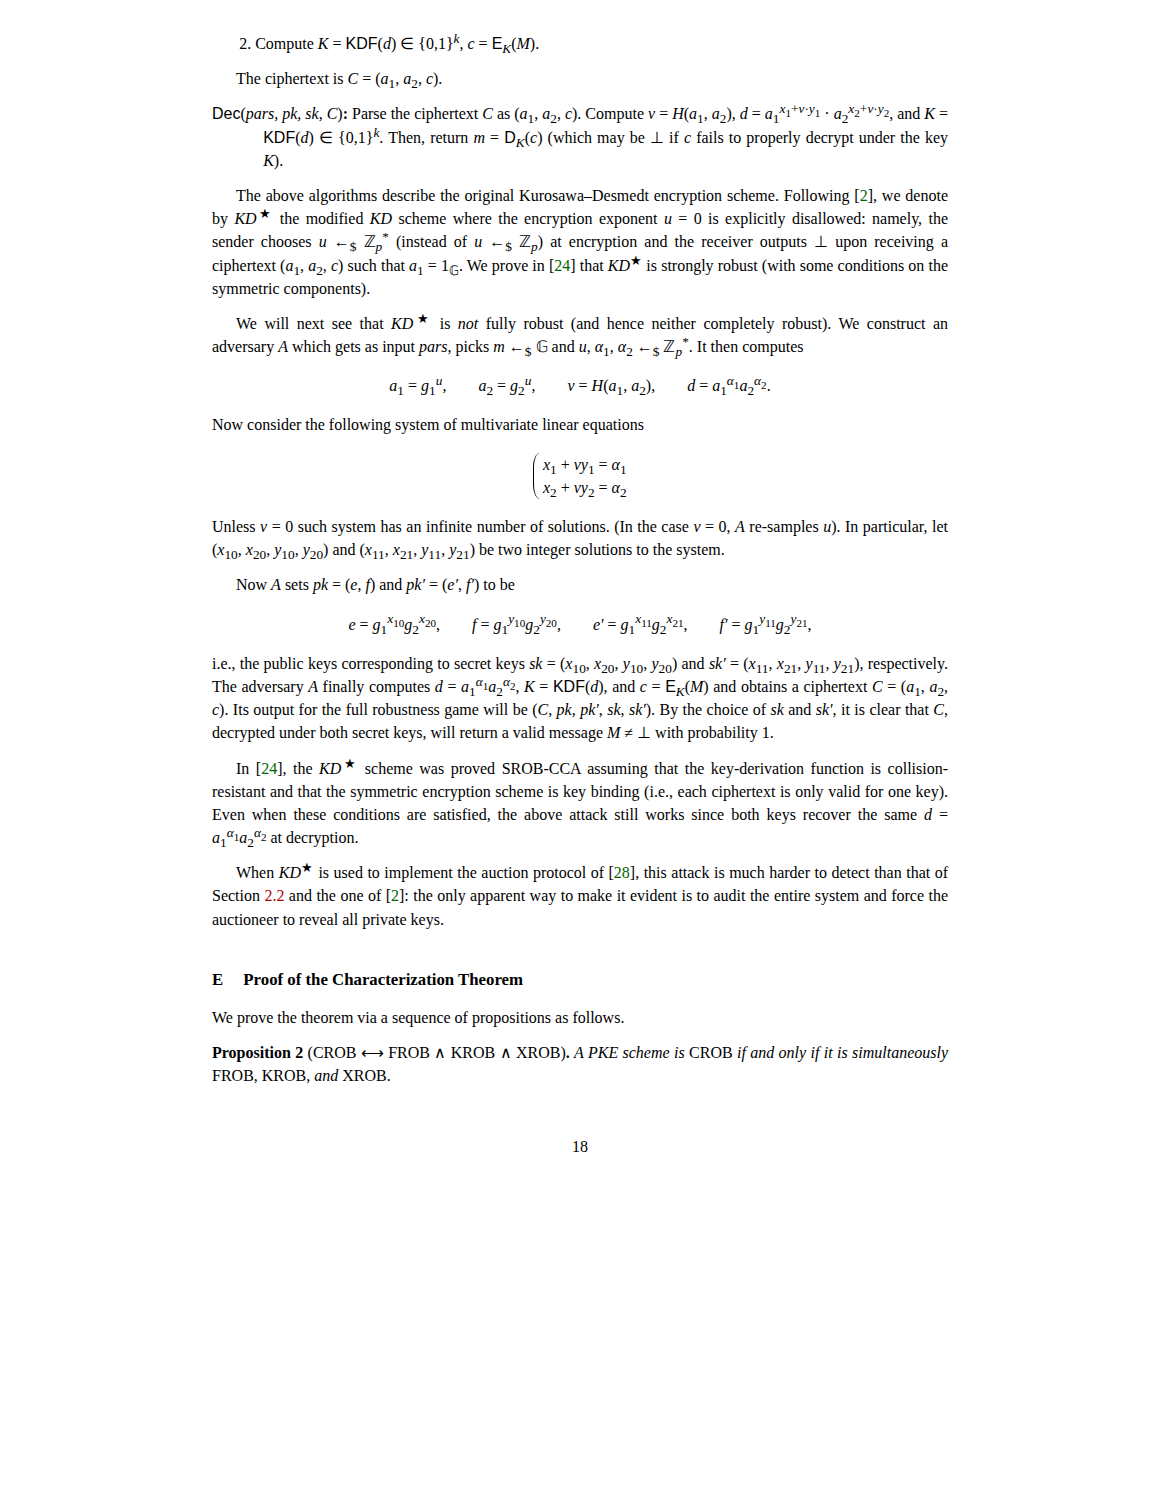Compute K = KDF(d) ∈ {0,1}k, c = EK(M).
The ciphertext is C = (a1, a2, c).
Dec(pars, pk, sk, C): Parse the ciphertext C as (a1, a2, c). Compute v = H(a1, a2), d = a1x1+v·y1 · a2x2+v·y2, and K = KDF(d) ∈ {0,1}k. Then, return m = DK(c) (which may be ⊥ if c fails to properly decrypt under the key K).
The above algorithms describe the original Kurosawa–Desmedt encryption scheme. Following [2], we denote by KD★ the modified KD scheme where the encryption exponent u = 0 is explicitly disallowed: namely, the sender chooses u ←$ ℤp* (instead of u ←$ ℤp) at encryption and the receiver outputs ⊥ upon receiving a ciphertext (a1, a2, c) such that a1 = 1𝔾. We prove in [24] that KD★ is strongly robust (with some conditions on the symmetric components).
We will next see that KD★ is not fully robust (and hence neither completely robust). We construct an adversary A which gets as input pars, picks m ←$ 𝔾 and u, α1, α2 ←$ ℤp*. It then computes
a1 = g1u, a2 = g2u, v = H(a1, a2), d = a1α1a2α2.
Now consider the following system of multivariate linear equations
x1 + vy1 = α1 x2 + vy2 = α2
Unless v = 0 such system has an infinite number of solutions. (In the case v = 0, A re-samples u). In particular, let (x10, x20, y10, y20) and (x11, x21, y11, y21) be two integer solutions to the system.
Now A sets pk = (e, f) and pk′ = (e′, f′) to be
e = g1x10g2x20, f = g1y10g2y20, e′ = g1x11g2x21, f′ = g1y11g2y21,
i.e., the public keys corresponding to secret keys sk = (x10, x20, y10, y20) and sk′ = (x11, x21, y11, y21), respectively. The adversary A finally computes d = a1α1a2α2, K = KDF(d), and c = EK(M) and obtains a ciphertext C = (a1, a2, c). Its output for the full robustness game will be (C, pk, pk′, sk, sk′). By the choice of sk and sk′, it is clear that C, decrypted under both secret keys, will return a valid message M ≠ ⊥ with probability 1.
In [24], the KD★ scheme was proved SROB-CCA assuming that the key-derivation function is collision-resistant and that the symmetric encryption scheme is key binding (i.e., each ciphertext is only valid for one key). Even when these conditions are satisfied, the above attack still works since both keys recover the same d = a1α1a2α2 at decryption.
When KD★ is used to implement the auction protocol of [28], this attack is much harder to detect than that of Section 2.2 and the one of [2]: the only apparent way to make it evident is to audit the entire system and force the auctioneer to reveal all private keys.
EProof of the Characterization Theorem
We prove the theorem via a sequence of propositions as follows.
Proposition 2 (CROB ⟷ FROB ∧ KROB ∧ XROB). A PKE scheme is CROB if and only if it is simultaneously FROB, KROB, and XROB.
18